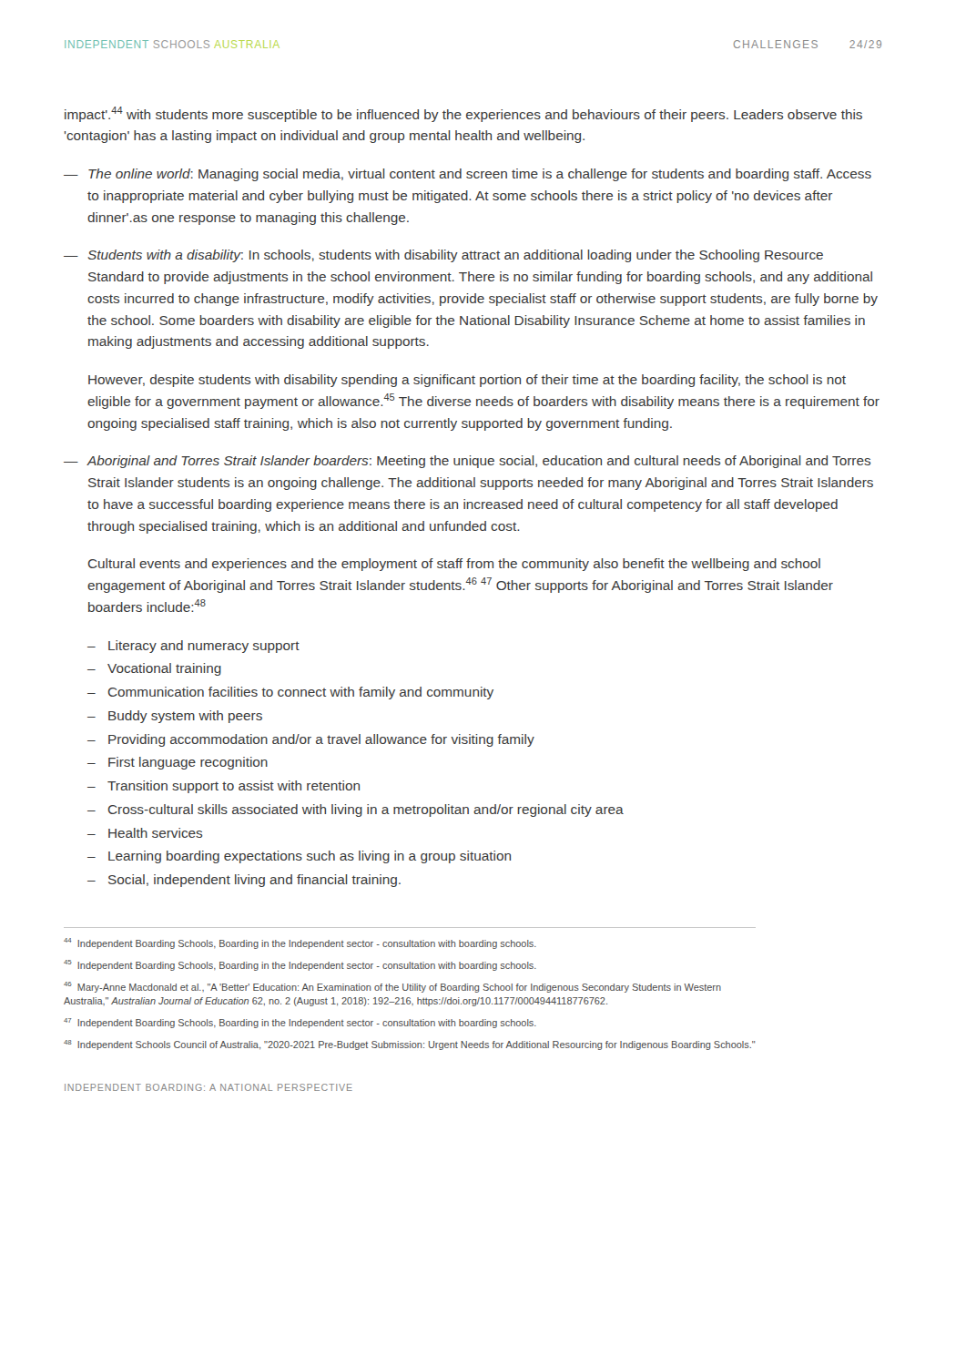INDEPENDENT SCHOOLS AUSTRALIA
CHALLENGES 24/29
impact'.44 with students more susceptible to be influenced by the experiences and behaviours of their peers. Leaders observe this 'contagion' has a lasting impact on individual and group mental health and wellbeing.
The online world: Managing social media, virtual content and screen time is a challenge for students and boarding staff. Access to inappropriate material and cyber bullying must be mitigated. At some schools there is a strict policy of 'no devices after dinner'.as one response to managing this challenge.
Students with a disability: In schools, students with disability attract an additional loading under the Schooling Resource Standard to provide adjustments in the school environment. There is no similar funding for boarding schools, and any additional costs incurred to change infrastructure, modify activities, provide specialist staff or otherwise support students, are fully borne by the school. Some boarders with disability are eligible for the National Disability Insurance Scheme at home to assist families in making adjustments and accessing additional supports.
However, despite students with disability spending a significant portion of their time at the boarding facility, the school is not eligible for a government payment or allowance.45 The diverse needs of boarders with disability means there is a requirement for ongoing specialised staff training, which is also not currently supported by government funding.
Aboriginal and Torres Strait Islander boarders: Meeting the unique social, education and cultural needs of Aboriginal and Torres Strait Islander students is an ongoing challenge. The additional supports needed for many Aboriginal and Torres Strait Islanders to have a successful boarding experience means there is an increased need of cultural competency for all staff developed through specialised training, which is an additional and unfunded cost.
Cultural events and experiences and the employment of staff from the community also benefit the wellbeing and school engagement of Aboriginal and Torres Strait Islander students.46 47 Other supports for Aboriginal and Torres Strait Islander boarders include:48
Literacy and numeracy support
Vocational training
Communication facilities to connect with family and community
Buddy system with peers
Providing accommodation and/or a travel allowance for visiting family
First language recognition
Transition support to assist with retention
Cross-cultural skills associated with living in a metropolitan and/or regional city area
Health services
Learning boarding expectations such as living in a group situation
Social, independent living and financial training.
44 Independent Boarding Schools, Boarding in the Independent sector - consultation with boarding schools.
45 Independent Boarding Schools, Boarding in the Independent sector - consultation with boarding schools.
46 Mary-Anne Macdonald et al., "A 'Better' Education: An Examination of the Utility of Boarding School for Indigenous Secondary Students in Western Australia," Australian Journal of Education 62, no. 2 (August 1, 2018): 192–216, https://doi.org/10.1177/0004944118776762.
47 Independent Boarding Schools, Boarding in the Independent sector - consultation with boarding schools.
48 Independent Schools Council of Australia, "2020-2021 Pre-Budget Submission: Urgent Needs for Additional Resourcing for Indigenous Boarding Schools."
INDEPENDENT BOARDING: A NATIONAL PERSPECTIVE